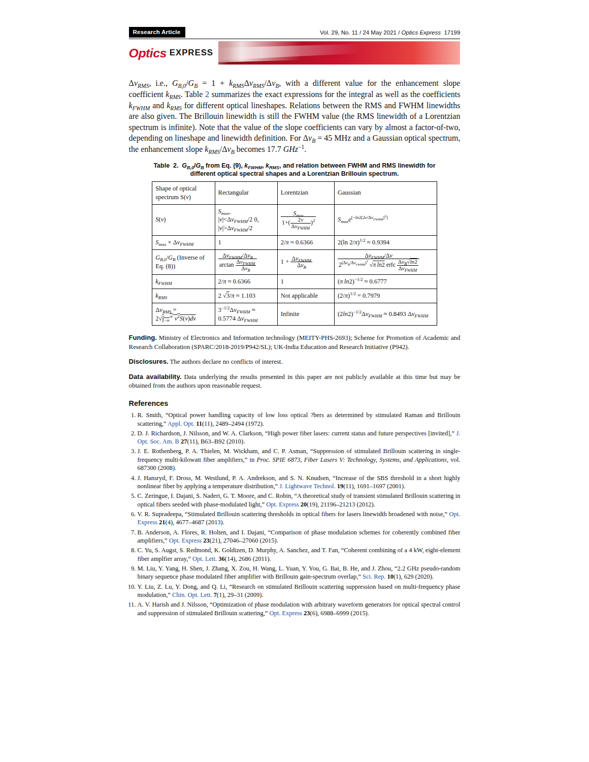Research Article
Vol. 29, No. 11 / 24 May 2021 / Optics Express 17199
Optics EXPRESS
ΔνRMS, i.e., GB,0/GB = 1 + kRMSΔνRMS/ΔνB, with a different value for the enhancement slope coefficient kRMS. Table 2 summarizes the exact expressions for the integral as well as the coefficients kFWHM and kRMS for different optical lineshapes. Relations between the RMS and FWHM linewidths are also given. The Brillouin linewidth is still the FWHM value (the RMS linewidth of a Lorentzian spectrum is infinite). Note that the value of the slope coefficients can vary by almost a factor-of-two, depending on lineshape and linewidth definition. For ΔνB = 45 MHz and a Gaussian optical spectrum, the enhancement slope kRMS/ΔνB becomes 17.7 GHz−1.
Table 2. GB,0/GB from Eq. (9), kFWHM, kRMS, and relation between FWHM and RMS linewidth for different optical spectral shapes and a Lorentzian Brillouin spectrum.
| Shape of optical spectrum S( ν ) | Rectangular | Lorentzian | Gaussian |
| --- | --- | --- | --- |
| S ( ν ) | S max , / ν /<Δ ν FWHM /2 0, / ν />Δ ν FWHM /2 | S max 1+( 2 ν Δ ν FWHM ) 2 | S max e [− ln 2(2 ν /Δ ν FWHM ) 2 ] |
| S max × Δ ν FWHM | 1 | 2/ π ≈ 0.6366 | 2(ln 2/ π ) 1/2 ≈ 0.9394 |
| G B,0 / G B (Inverse of Eq. (8)) | Δ ν FWHM /Δ ν B arctan Δ ν FWHM Δ ν B | 1 + Δ ν FWHM Δ ν B | Δ ν FWHM /Δ ν 2 (Δ ν B /Δ ν FWHM ) 2 √ π ln 2 erfc Δ ν B √ ln 2 Δ ν FWHM |
| k FWHM | 2/ π ≈ 0.6366 | 1 | ( π ln 2) −1/2 ≈ 0.6777 |
| k RMS | 2 √ 3 / π ≈ 1.103 | Not applicable | (2/ π ) 1/2 = 0.7979 |
| Δ ν RMS = 2 √ ∫ −∞ ∞ ν 2 S ( ν ) dν | 3 −1/2 Δ ν FWHM ≈ 0.5774 Δ ν FWHM | Infinite | (2 ln 2) −1/2 Δ ν FWHM ≈ 0.8493 Δ ν FWHM |
Funding. Ministry of Electronics and Information technology (MEITY-PHS-2693); Scheme for Promotion of Academic and Research Collaboration (SPARC/2018-2019/P942/SL); UK-India Education and Research Initiative (P942).
Disclosures. The authors declare no conflicts of interest.
Data availability. Data underlying the results presented in this paper are not publicly available at this time but may be obtained from the authors upon reasonable request.
References
R. Smith, “Optical power handling capacity of low loss optical ?bers as determined by stimulated Raman and Brillouin scattering,” Appl. Opt. 11(11), 2489–2494 (1972).
D. J. Richardson, J. Nilsson, and W. A. Clarkson, “High power fiber lasers: current status and future perspectives [invited],” J. Opt. Soc. Am. B 27(11), B63–B92 (2010).
J. E. Rothenberg, P. A. Thielen, M. Wickham, and C. P. Asman, “Suppression of stimulated Brillouin scattering in single-frequency multi-kilowatt fiber amplifiers,” in Proc. SPIE 6873, Fiber Lasers V: Technology, Systems, and Applications, vol. 687300 (2008).
J. Hansryd, F. Dross, M. Westlund, P. A. Andrekson, and S. N. Knudsen, “Increase of the SBS threshold in a short highly nonlinear fiber by applying a temperature distribution,” J. Lightwave Technol. 19(11), 1691–1697 (2001).
C. Zeringue, I. Dajani, S. Naderi, G. T. Moore, and C. Robin, “A theoretical study of transient stimulated Brillouin scattering in optical fibers seeded with phase-modulated light,” Opt. Express 20(19), 21196–21213 (2012).
V. R. Supradeepa, “Stimulated Brillouin scattering thresholds in optical fibers for lasers linewidth broadened with noise,” Opt. Express 21(4), 4677–4687 (2013).
B. Anderson, A. Flores, R. Holten, and I. Dajani, “Comparison of phase modulation schemes for coherently combined fiber amplifiers,” Opt. Express 23(21), 27046–27060 (2015).
C. Yu, S. Augst, S. Redmond, K. Goldizen, D. Murphy, A. Sanchez, and T. Fan, “Coherent combining of a 4 kW, eight-element fiber amplfier array,” Opt. Lett. 36(14), 2686 (2011).
M. Liu, Y. Yang, H. Shen, J. Zhang, X. Zou, H. Wang, L. Yuan, Y. You, G. Bai, B. He, and J. Zhou, “2.2 GHz pseudo-random binary sequence phase modulated fiber amplifier with Brillouin gain-spectrum overlap,” Sci. Rep. 10(1), 629 (2020).
Y. Liu, Z. Lu, Y. Dong, and Q. Li, “Research on stimulated Brillouin scattering suppression based on multi-frequency phase modulation,” Chin. Opt. Lett. 7(1), 29–31 (2009).
A. V. Harish and J. Nilsson, “Optimization of phase modulation with arbitrary waveform generators for optical spectral control and suppression of stimulated Brillouin scattering,” Opt. Express 23(6), 6988–6999 (2015).